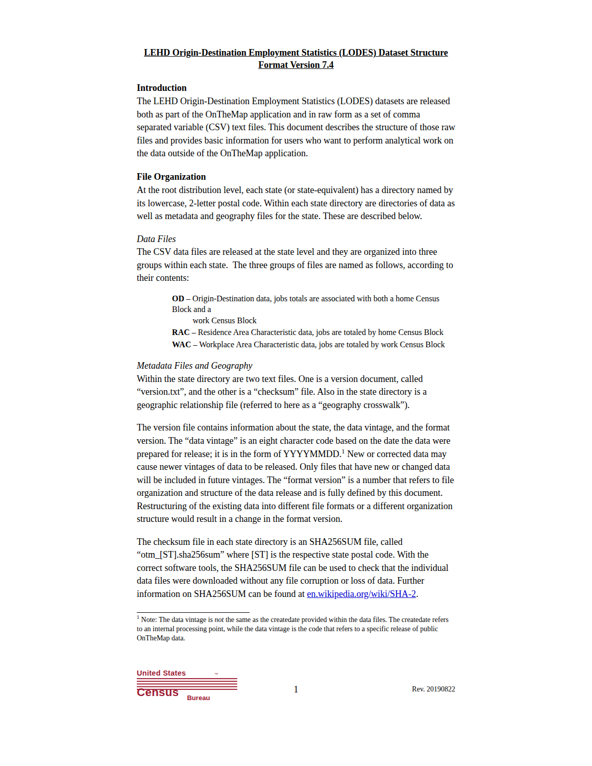LEHD Origin-Destination Employment Statistics (LODES) Dataset Structure Format Version 7.4
Introduction
The LEHD Origin-Destination Employment Statistics (LODES) datasets are released both as part of the OnTheMap application and in raw form as a set of comma separated variable (CSV) text files. This document describes the structure of those raw files and provides basic information for users who want to perform analytical work on the data outside of the OnTheMap application.
File Organization
At the root distribution level, each state (or state-equivalent) has a directory named by its lowercase, 2-letter postal code. Within each state directory are directories of data as well as metadata and geography files for the state. These are described below.
Data Files
The CSV data files are released at the state level and they are organized into three groups within each state. The three groups of files are named as follows, according to their contents:
OD – Origin-Destination data, jobs totals are associated with both a home Census Block and a work Census Block
RAC – Residence Area Characteristic data, jobs are totaled by home Census Block
WAC – Workplace Area Characteristic data, jobs are totaled by work Census Block
Metadata Files and Geography
Within the state directory are two text files. One is a version document, called “version.txt”, and the other is a “checksum” file. Also in the state directory is a geographic relationship file (referred to here as a “geography crosswalk”).
The version file contains information about the state, the data vintage, and the format version. The “data vintage” is an eight character code based on the date the data were prepared for release; it is in the form of YYYYMMDD.1 New or corrected data may cause newer vintages of data to be released. Only files that have new or changed data will be included in future vintages. The “format version” is a number that refers to file organization and structure of the data release and is fully defined by this document. Restructuring of the existing data into different file formats or a different organization structure would result in a change in the format version.
The checksum file in each state directory is an SHA256SUM file, called “otm_[ST].sha256sum” where [ST] is the respective state postal code. With the correct software tools, the SHA256SUM file can be used to check that the individual data files were downloaded without any file corruption or loss of data. Further information on SHA256SUM can be found at en.wikipedia.org/wiki/SHA-2.
1 Note: The data vintage is not the same as the createdate provided within the data files. The createdate refers to an internal processing point, while the data vintage is the code that refers to a specific release of public OnTheMap data.
United States Census Bureau ™
1
Rev. 20190822